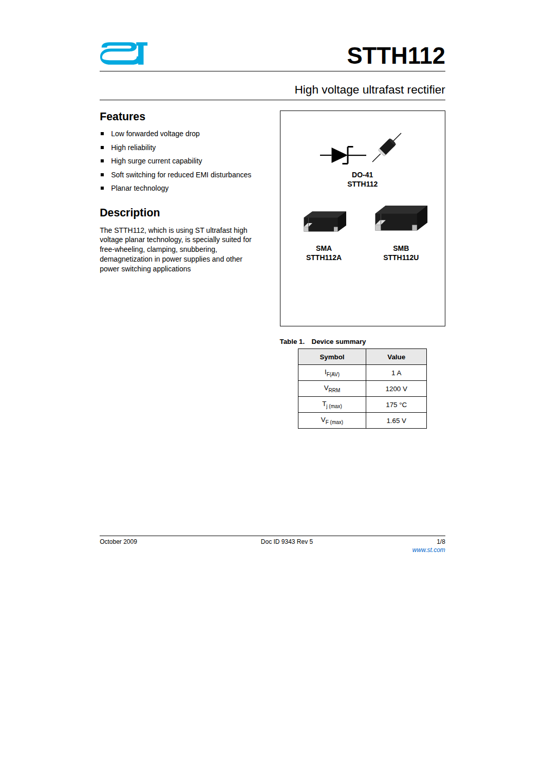STTH112
High voltage ultrafast rectifier
Features
Low forwarded voltage drop
High reliability
High surge current capability
Soft switching for reduced EMI disturbances
Planar technology
Description
The STTH112, which is using ST ultrafast high voltage planar technology, is specially suited for free-wheeling, clamping, snubbering, demagnetization in power supplies and other power switching applications
DO-41
STTH112
SMA
STTH112A
SMB
STTH112U
Table 1. Device summary
| Symbol | Value |
| --- | --- |
| I F(AV) | 1 A |
| V RRM | 1200 V |
| T j (max) | 175 °C |
| V F (max) | 1.65 V |
October 2009
Doc ID 9343 Rev 5
1/8
www.st.com